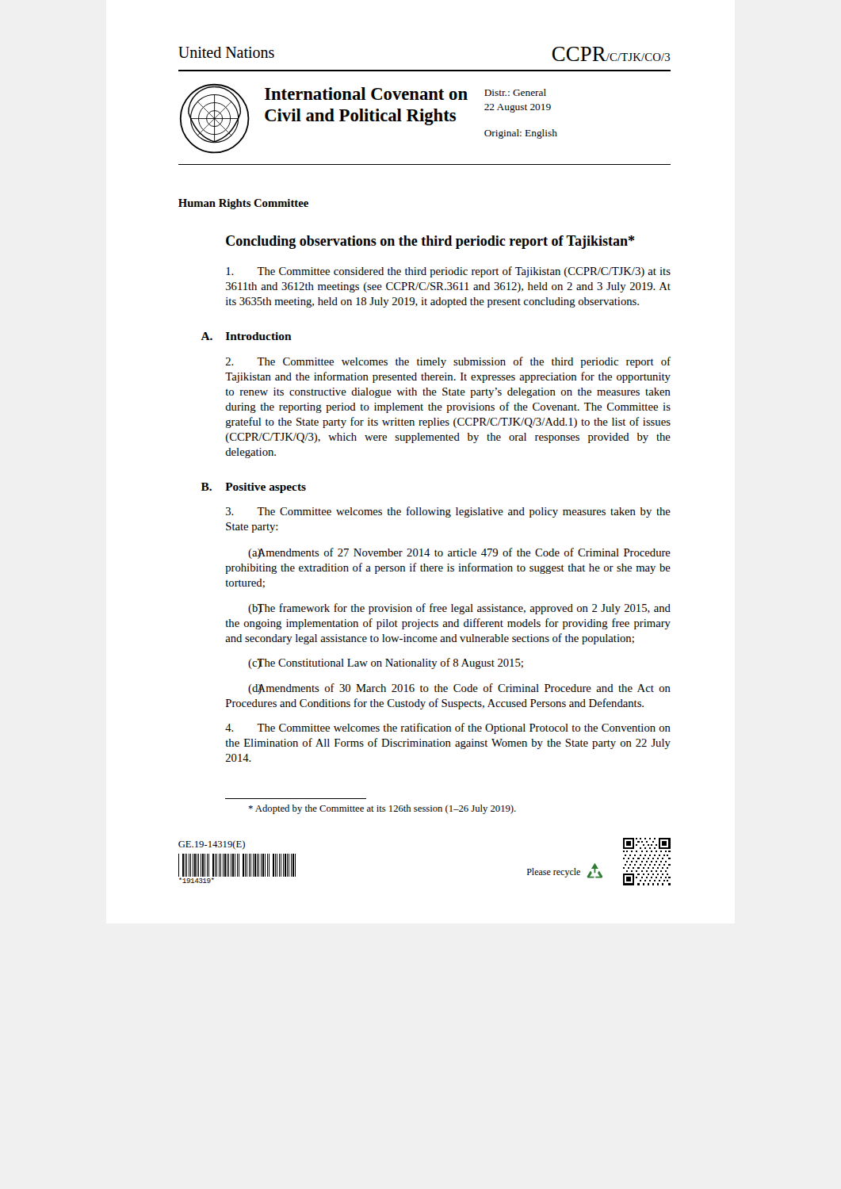United Nations
CCPR/C/TJK/CO/3
International Covenant on
Civil and Political Rights
Distr.: General
22 August 2019
Original: English
Human Rights Committee
Concluding observations on the third periodic report of Tajikistan*
1. The Committee considered the third periodic report of Tajikistan (CCPR/C/TJK/3) at its 3611th and 3612th meetings (see CCPR/C/SR.3611 and 3612), held on 2 and 3 July 2019. At its 3635th meeting, held on 18 July 2019, it adopted the present concluding observations.
A. Introduction
2. The Committee welcomes the timely submission of the third periodic report of Tajikistan and the information presented therein. It expresses appreciation for the opportunity to renew its constructive dialogue with the State party’s delegation on the measures taken during the reporting period to implement the provisions of the Covenant. The Committee is grateful to the State party for its written replies (CCPR/C/TJK/Q/3/Add.1) to the list of issues (CCPR/C/TJK/Q/3), which were supplemented by the oral responses provided by the delegation.
B. Positive aspects
3. The Committee welcomes the following legislative and policy measures taken by the State party:
(a) Amendments of 27 November 2014 to article 479 of the Code of Criminal Procedure prohibiting the extradition of a person if there is information to suggest that he or she may be tortured;
(b) The framework for the provision of free legal assistance, approved on 2 July 2015, and the ongoing implementation of pilot projects and different models for providing free primary and secondary legal assistance to low-income and vulnerable sections of the population;
(c) The Constitutional Law on Nationality of 8 August 2015;
(d) Amendments of 30 March 2016 to the Code of Criminal Procedure and the Act on Procedures and Conditions for the Custody of Suspects, Accused Persons and Defendants.
4. The Committee welcomes the ratification of the Optional Protocol to the Convention on the Elimination of All Forms of Discrimination against Women by the State party on 22 July 2014.
* Adopted by the Committee at its 126th session (1–26 July 2019).
GE.19-14319(E)
*1914319*
Please recycle